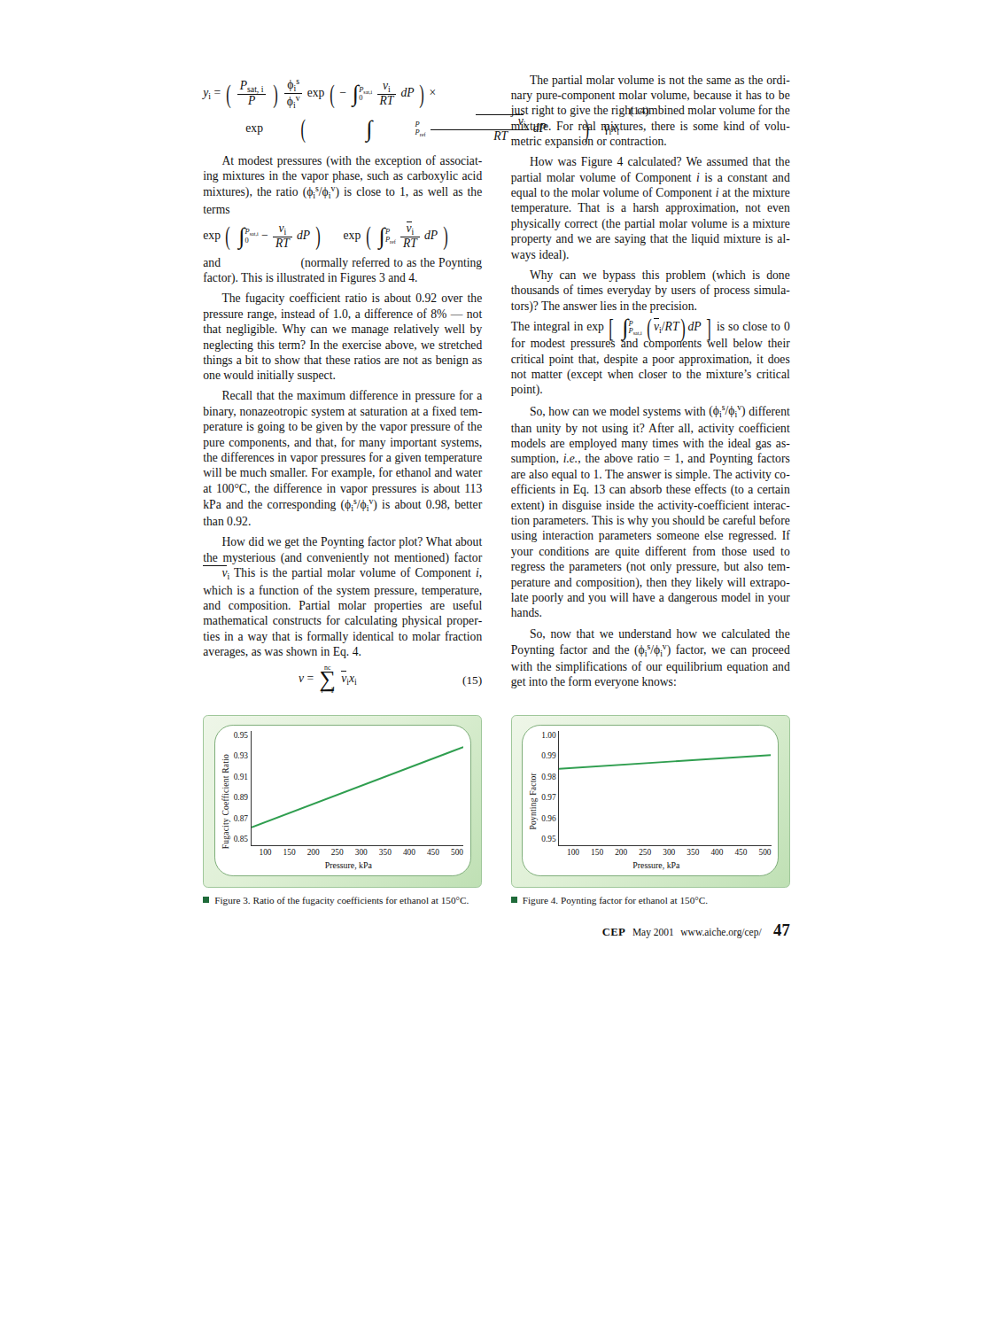yi = ( Psat, i P ) ϕis ϕiv exp ( − ∫Psat,i 0 vi RT dP ) ×
exp ( ∫PPref vi RT dP ) γixi
(14)
At modest pressures (with the exception of associating mixtures in the vapor phase, such as carboxylic acid mixtures), the ratio (ϕis/ϕiv) is close to 1, as well as the terms
exp ( ∫Psat,i 0 − vi RT dP ) exp ( ∫PPref vi RT dP )
and (normally referred to as the Poynting factor). This is illustrated in Figures 3 and 4.
The fugacity coefficient ratio is about 0.92 over the pressure range, instead of 1.0, a difference of 8% — not that negligible. Why can we manage relatively well by neglecting this term? In the exercise above, we stretched things a bit to show that these ratios are not as benign as one would initially suspect.
Recall that the maximum difference in pressure for a binary, nonazeotropic system at saturation at a fixed temperature is going to be given by the vapor pressure of the pure components, and that, for many important systems, the differences in vapor pressures for a given temperature will be much smaller. For example, for ethanol and water at 100°C, the difference in vapor pressures is about 113 kPa and the corresponding (ϕis/ϕiv) is about 0.98, better than 0.92.
How did we get the Poynting factor plot? What about the mysterious (and conveniently not mentioned) factor vi This is the partial molar volume of Component i, which is a function of the system pressure, temperature, and composition. Partial molar properties are useful mathematical constructs for calculating physical properties in a way that is formally identical to molar fraction averages, as was shown in Eq. 4.
v = nc∑i = 1 vixi
(15)
The partial molar volume is not the same as the ordinary pure-component molar volume, because it has to be just right to give the right combined molar volume for the mixture. For real mixtures, there is some kind of volumetric expansion or contraction.
How was Figure 4 calculated? We assumed that the partial molar volume of Component i is a constant and equal to the molar volume of Component i at the mixture temperature. That is a harsh approximation, not even physically correct (the partial molar volume is a mixture property and we are saying that the liquid mixture is always ideal).
Why can we bypass this problem (which is done thousands of times everyday by users of process simulators)? The answer lies in the precision.
The integral in exp [ ∫PPsat,i (vi/RT) dP ] is so close to 0 for modest pressures and components well below their critical point that, despite a poor approximation, it does not matter (except when closer to the mixture’s critical point).
So, how can we model systems with (ϕis/ϕiv) different than unity by not using it? After all, activity coefficient models are employed many times with the ideal gas assumption, i.e., the above ratio = 1, and Poynting factors are also equal to 1. The answer is simple. The activity coefficients in Eq. 13 can absorb these effects (to a certain extent) in disguise inside the activity-coefficient interaction parameters. This is why you should be careful before using interaction parameters someone else regressed. If your conditions are quite different from those used to regress the parameters (not only pressure, but also temperature and composition), then they likely will extrapolate poorly and you will have a dangerous model in your hands.
So, now that we understand how we calculated the Poynting factor and the (ϕis/ϕiv) factor, we can proceed with the simplifications of our equilibrium equation and get into the form everyone knows:
Fugacity Coefficient Ratio
0.95 0.93 0.91 0.89 0.87 0.85
100150200250300350400450500
Pressure, kPa
Figure 3. Ratio of the fugacity coefficients for ethanol at 150°C.
Poynting Factor
1.00 0.99 0.98 0.97 0.96 0.95
100150200250300350400450500
Pressure, kPa
Figure 4. Poynting factor for ethanol at 150°C.
CEP May 2001 www.aiche.org/cep/ 47